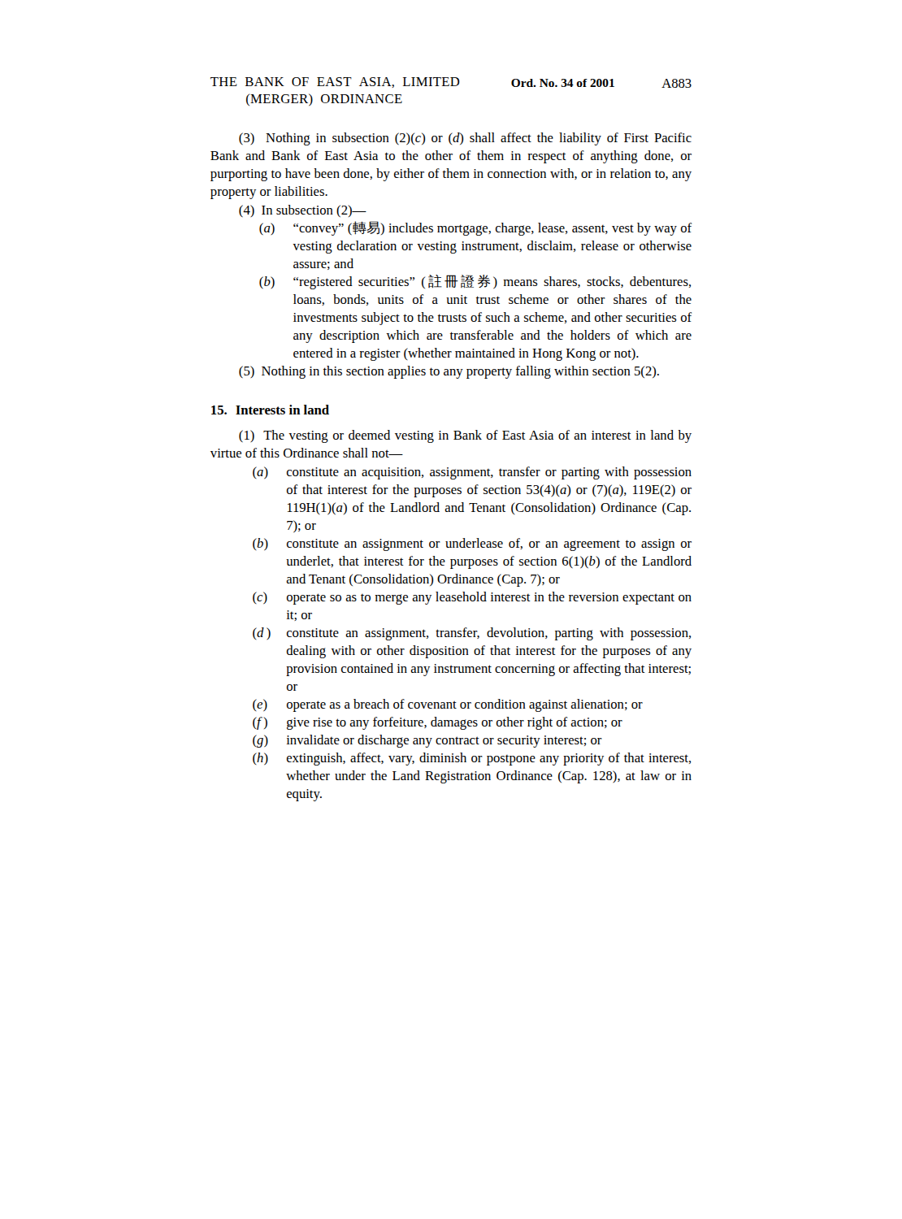THE BANK OF EAST ASIA, LIMITED (MERGER) ORDINANCE
Ord. No. 34 of 2001
A883
(3) Nothing in subsection (2)(c) or (d) shall affect the liability of First Pacific Bank and Bank of East Asia to the other of them in respect of anything done, or purporting to have been done, by either of them in connection with, or in relation to, any property or liabilities.
(4) In subsection (2)—
(a)
“convey” (轉易) includes mortgage, charge, lease, assent, vest by way of vesting declaration or vesting instrument, disclaim, release or otherwise assure; and
(b)
“registered securities” (註冊證券) means shares, stocks, debentures, loans, bonds, units of a unit trust scheme or other shares of the investments subject to the trusts of such a scheme, and other securities of any description which are transferable and the holders of which are entered in a register (whether maintained in Hong Kong or not).
(5) Nothing in this section applies to any property falling within section 5(2).
15. Interests in land
(1) The vesting or deemed vesting in Bank of East Asia of an interest in land by virtue of this Ordinance shall not—
(a)
constitute an acquisition, assignment, transfer or parting with possession of that interest for the purposes of section 53(4)(a) or (7)(a), 119E(2) or 119H(1)(a) of the Landlord and Tenant (Consolidation) Ordinance (Cap. 7); or
(b)
constitute an assignment or underlease of, or an agreement to assign or underlet, that interest for the purposes of section 6(1)(b) of the Landlord and Tenant (Consolidation) Ordinance (Cap. 7); or
(c)
operate so as to merge any leasehold interest in the reversion expectant on it; or
(d )
constitute an assignment, transfer, devolution, parting with possession, dealing with or other disposition of that interest for the purposes of any provision contained in any instrument concerning or affecting that interest; or
(e)
operate as a breach of covenant or condition against alienation; or
(f )
give rise to any forfeiture, damages or other right of action; or
(g)
invalidate or discharge any contract or security interest; or
(h)
extinguish, affect, vary, diminish or postpone any priority of that interest, whether under the Land Registration Ordinance (Cap. 128), at law or in equity.